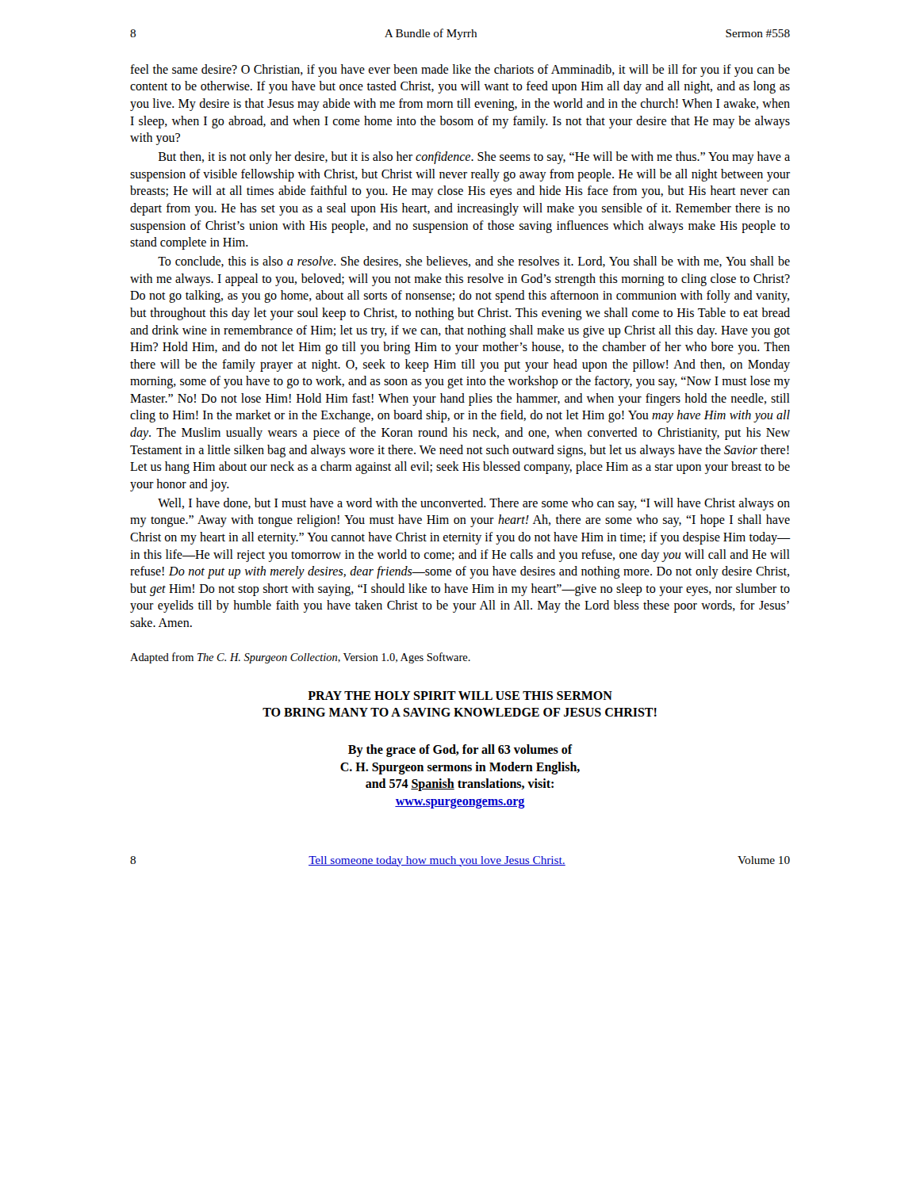8 A Bundle of Myrrh Sermon #558
feel the same desire? O Christian, if you have ever been made like the chariots of Amminadib, it will be ill for you if you can be content to be otherwise. If you have but once tasted Christ, you will want to feed upon Him all day and all night, and as long as you live. My desire is that Jesus may abide with me from morn till evening, in the world and in the church! When I awake, when I sleep, when I go abroad, and when I come home into the bosom of my family. Is not that your desire that He may be always with you?
But then, it is not only her desire, but it is also her confidence. She seems to say, “He will be with me thus.” You may have a suspension of visible fellowship with Christ, but Christ will never really go away from people. He will be all night between your breasts; He will at all times abide faithful to you. He may close His eyes and hide His face from you, but His heart never can depart from you. He has set you as a seal upon His heart, and increasingly will make you sensible of it. Remember there is no suspension of Christ’s union with His people, and no suspension of those saving influences which always make His people to stand complete in Him.
To conclude, this is also a resolve. She desires, she believes, and she resolves it. Lord, You shall be with me, You shall be with me always. I appeal to you, beloved; will you not make this resolve in God’s strength this morning to cling close to Christ? Do not go talking, as you go home, about all sorts of nonsense; do not spend this afternoon in communion with folly and vanity, but throughout this day let your soul keep to Christ, to nothing but Christ. This evening we shall come to His Table to eat bread and drink wine in remembrance of Him; let us try, if we can, that nothing shall make us give up Christ all this day. Have you got Him? Hold Him, and do not let Him go till you bring Him to your mother’s house, to the chamber of her who bore you. Then there will be the family prayer at night. O, seek to keep Him till you put your head upon the pillow! And then, on Monday morning, some of you have to go to work, and as soon as you get into the workshop or the factory, you say, “Now I must lose my Master.” No! Do not lose Him! Hold Him fast! When your hand plies the hammer, and when your fingers hold the needle, still cling to Him! In the market or in the Exchange, on board ship, or in the field, do not let Him go! You may have Him with you all day. The Muslim usually wears a piece of the Koran round his neck, and one, when converted to Christianity, put his New Testament in a little silken bag and always wore it there. We need not such outward signs, but let us always have the Savior there! Let us hang Him about our neck as a charm against all evil; seek His blessed company, place Him as a star upon your breast to be your honor and joy.
Well, I have done, but I must have a word with the unconverted. There are some who can say, “I will have Christ always on my tongue.” Away with tongue religion! You must have Him on your heart! Ah, there are some who say, “I hope I shall have Christ on my heart in all eternity.” You cannot have Christ in eternity if you do not have Him in time; if you despise Him today—in this life—He will reject you tomorrow in the world to come; and if He calls and you refuse, one day you will call and He will refuse! Do not put up with merely desires, dear friends—some of you have desires and nothing more. Do not only desire Christ, but get Him! Do not stop short with saying, “I should like to have Him in my heart”—give no sleep to your eyes, nor slumber to your eyelids till by humble faith you have taken Christ to be your All in All. May the Lord bless these poor words, for Jesus’ sake. Amen.
Adapted from The C. H. Spurgeon Collection, Version 1.0, Ages Software.
PRAY THE HOLY SPIRIT WILL USE THIS SERMON
TO BRING MANY TO A SAVING KNOWLEDGE OF JESUS CHRIST!
By the grace of God, for all 63 volumes of
C. H. Spurgeon sermons in Modern English,
and 574 Spanish translations, visit:
www.spurgeongems.org
8 Tell someone today how much you love Jesus Christ. Volume 10